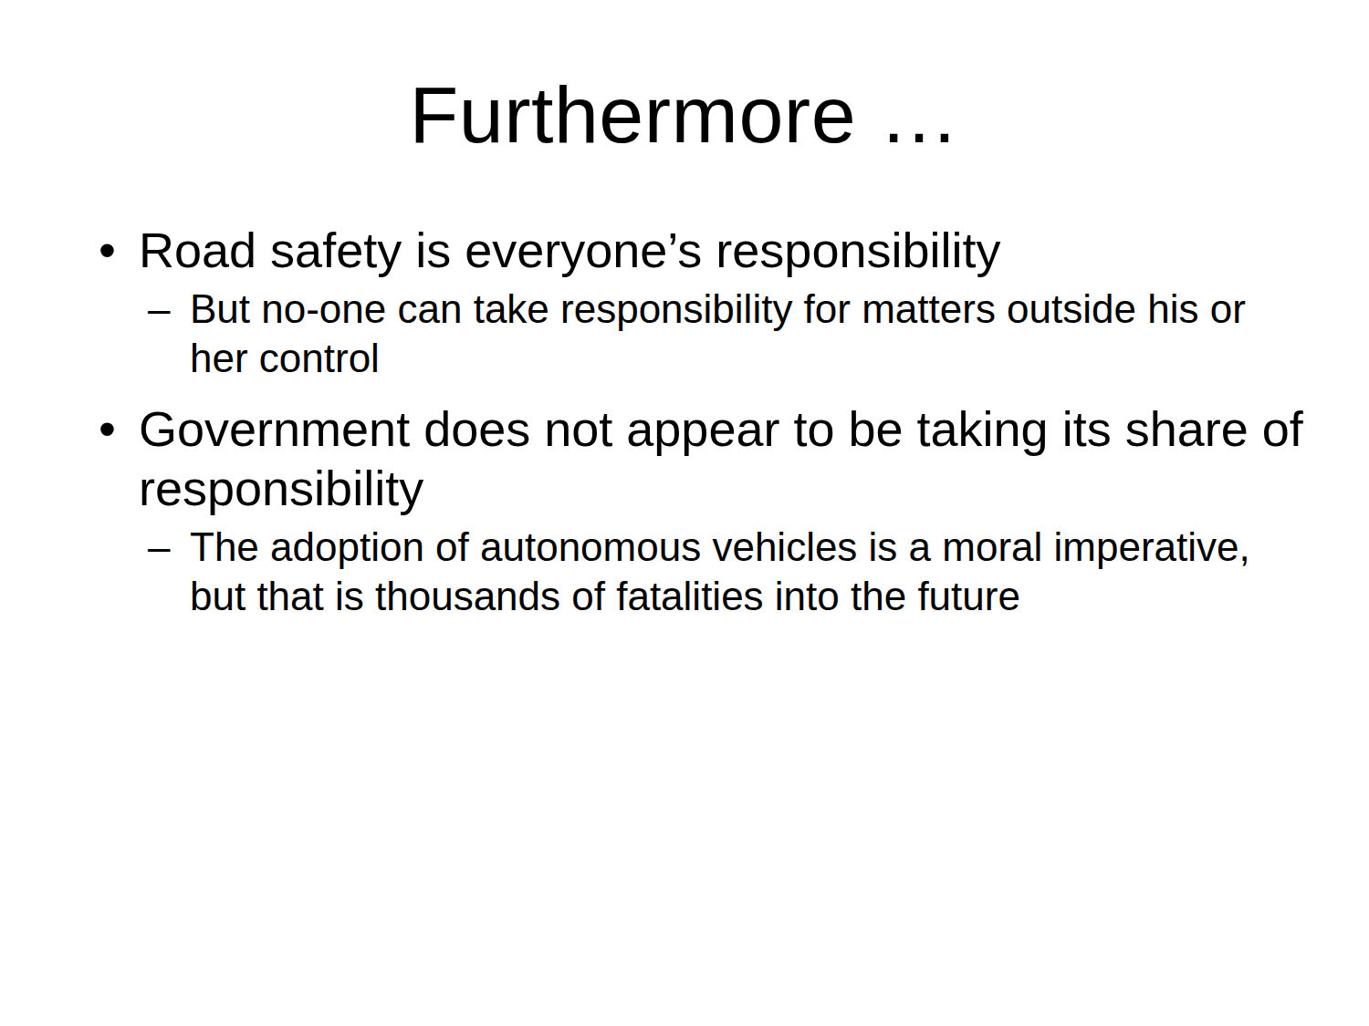Furthermore …
Road safety is everyone’s responsibility
But no-one can take responsibility for matters outside his or her control
Government does not appear to be taking its share of responsibility
The adoption of autonomous vehicles is a moral imperative, but that is thousands of fatalities into the future